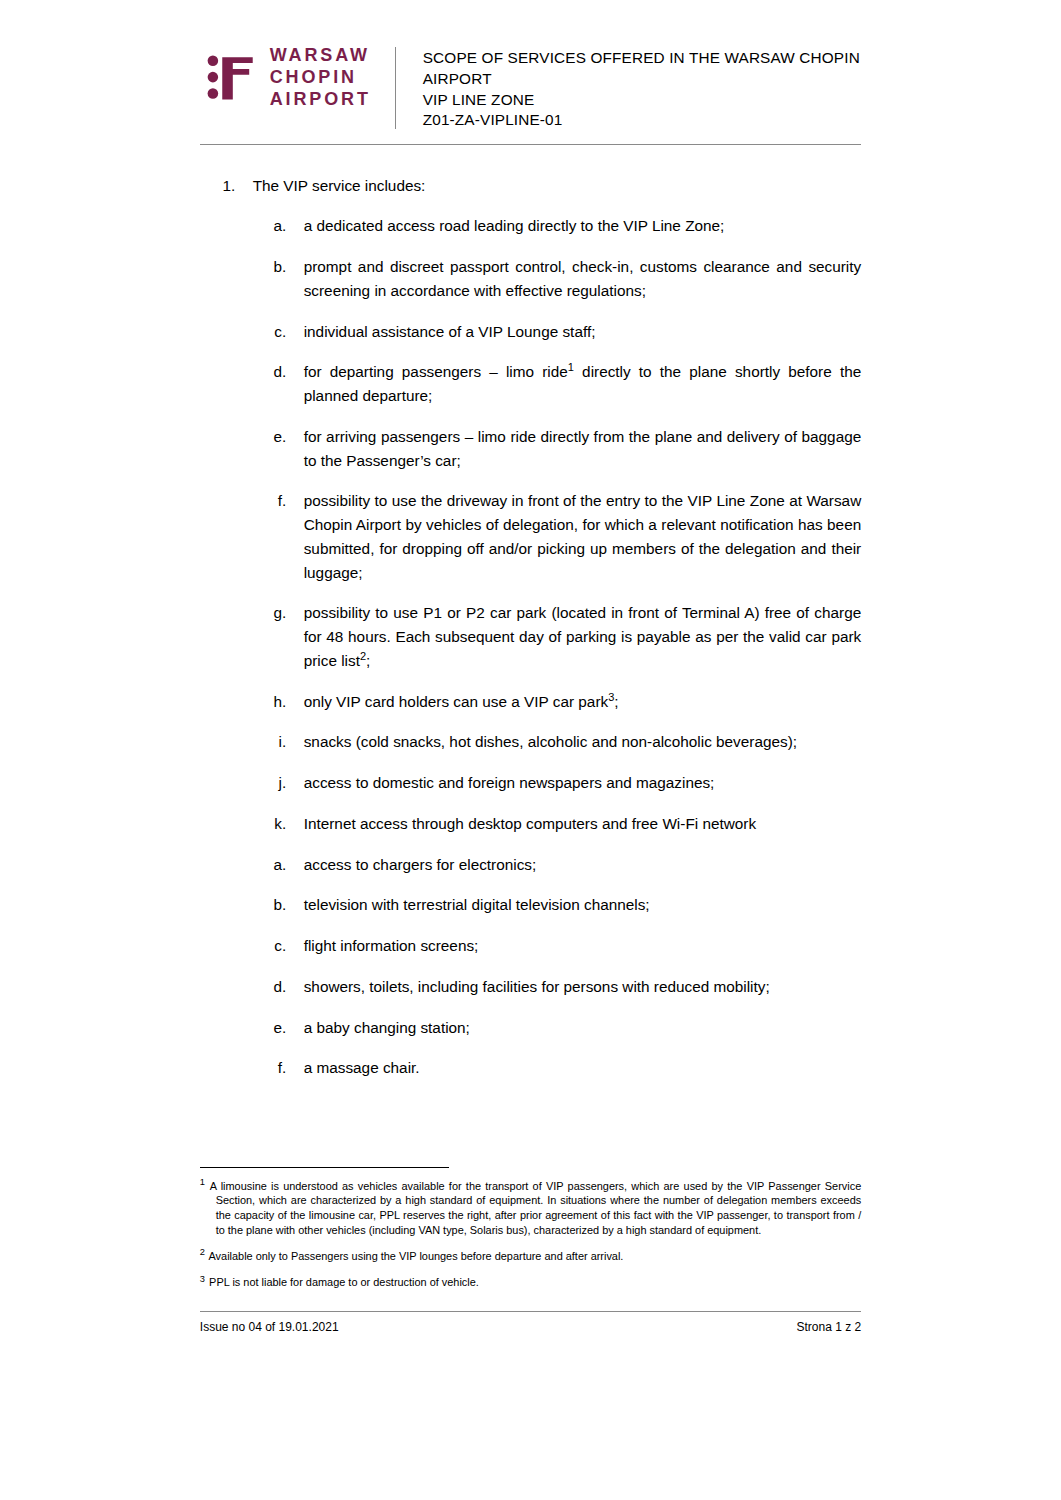WARSAW
CHOPIN
AIRPORT
SCOPE OF SERVICES OFFERED IN THE WARSAW CHOPIN AIRPORT
VIP LINE ZONE
Z01-ZA-VIPLINE-01
The VIP service includes:
a dedicated access road leading directly to the VIP Line Zone;
prompt and discreet passport control, check-in, customs clearance and security screening in accordance with effective regulations;
individual assistance of a VIP Lounge staff;
for departing passengers – limo ride1 directly to the plane shortly before the planned departure;
for arriving passengers – limo ride directly from the plane and delivery of baggage to the Passenger’s car;
possibility to use the driveway in front of the entry to the VIP Line Zone at Warsaw Chopin Airport by vehicles of delegation, for which a relevant notification has been submitted, for dropping off and/or picking up members of the delegation and their luggage;
possibility to use P1 or P2 car park (located in front of Terminal A) free of charge for 48 hours. Each subsequent day of parking is payable as per the valid car park price list2;
only VIP card holders can use a VIP car park3;
snacks (cold snacks, hot dishes, alcoholic and non-alcoholic beverages);
access to domestic and foreign newspapers and magazines;
Internet access through desktop computers and free Wi-Fi network
access to chargers for electronics;
television with terrestrial digital television channels;
flight information screens;
showers, toilets, including facilities for persons with reduced mobility;
a baby changing station;
a massage chair.
1 A limousine is understood as vehicles available for the transport of VIP passengers, which are used by the VIP Passenger Service Section, which are characterized by a high standard of equipment. In situations where the number of delegation members exceeds the capacity of the limousine car, PPL reserves the right, after prior agreement of this fact with the VIP passenger, to transport from / to the plane with other vehicles (including VAN type, Solaris bus), characterized by a high standard of equipment.
2 Available only to Passengers using the VIP lounges before departure and after arrival.
3 PPL is not liable for damage to or destruction of vehicle.
Issue no 04 of 19.01.2021 Strona 1 z 2